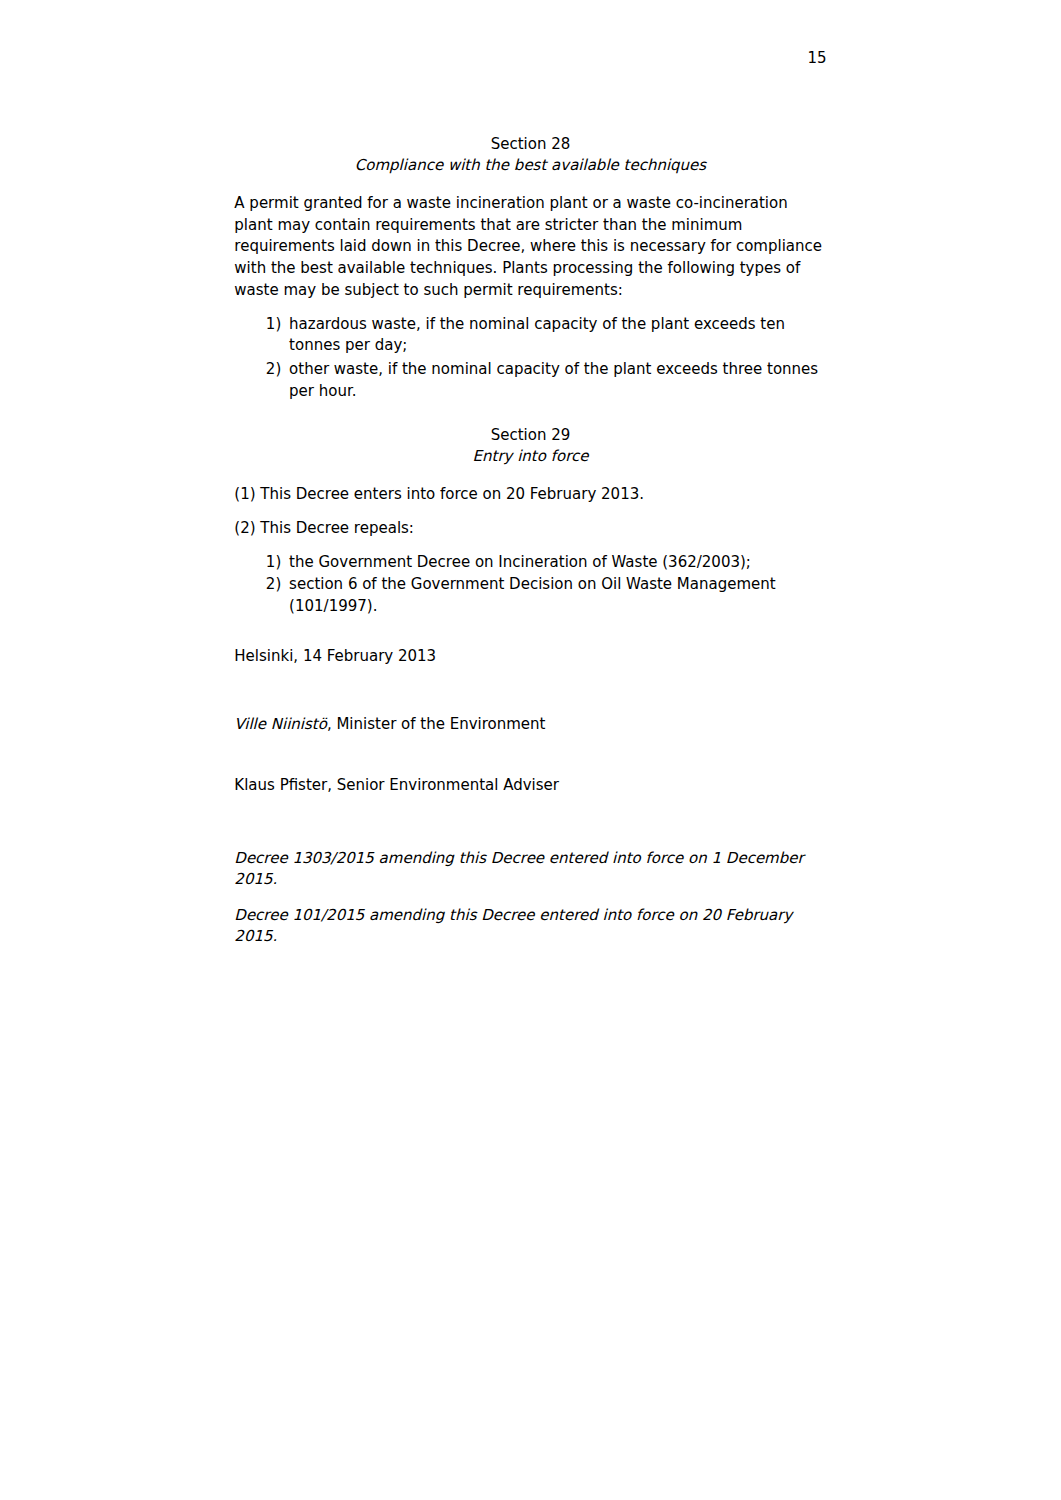15
Section 28 Compliance with the best available techniques
A permit granted for a waste incineration plant or a waste co-incineration plant may contain requirements that are stricter than the minimum requirements laid down in this Decree, where this is necessary for compliance with the best available techniques. Plants processing the following types of waste may be subject to such permit requirements:
1) hazardous waste, if the nominal capacity of the plant exceeds ten tonnes per day;
2) other waste, if the nominal capacity of the plant exceeds three tonnes per hour.
Section 29 Entry into force
(1) This Decree enters into force on 20 February 2013.
(2) This Decree repeals:
1) the Government Decree on Incineration of Waste (362/2003);
2) section 6 of the Government Decision on Oil Waste Management (101/1997).
Helsinki, 14 February 2013
Ville Niinistö, Minister of the Environment
Klaus Pfister, Senior Environmental Adviser
Decree 1303/2015 amending this Decree entered into force on 1 December 2015.
Decree 101/2015 amending this Decree entered into force on 20 February 2015.